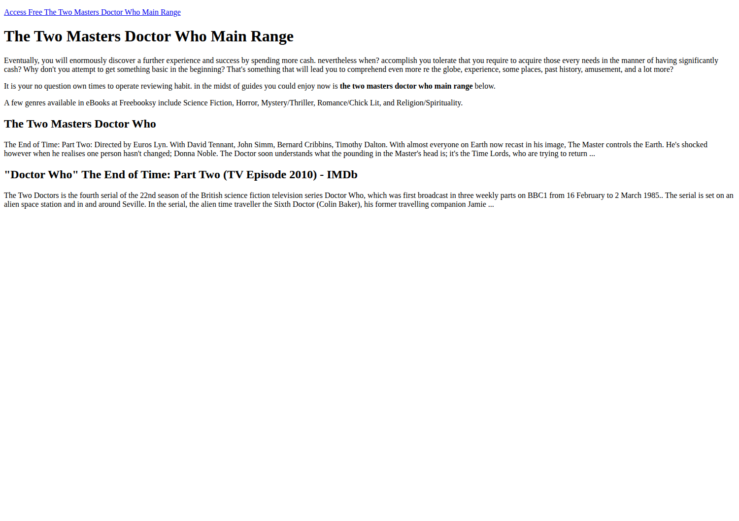Access Free The Two Masters Doctor Who Main Range
The Two Masters Doctor Who Main Range
Eventually, you will enormously discover a further experience and success by spending more cash. nevertheless when? accomplish you tolerate that you require to acquire those every needs in the manner of having significantly cash? Why don't you attempt to get something basic in the beginning? That's something that will lead you to comprehend even more re the globe, experience, some places, past history, amusement, and a lot more?
It is your no question own times to operate reviewing habit. in the midst of guides you could enjoy now is the two masters doctor who main range below.
A few genres available in eBooks at Freebooksy include Science Fiction, Horror, Mystery/Thriller, Romance/Chick Lit, and Religion/Spirituality.
The Two Masters Doctor Who
The End of Time: Part Two: Directed by Euros Lyn. With David Tennant, John Simm, Bernard Cribbins, Timothy Dalton. With almost everyone on Earth now recast in his image, The Master controls the Earth. He's shocked however when he realises one person hasn't changed; Donna Noble. The Doctor soon understands what the pounding in the Master's head is; it's the Time Lords, who are trying to return ...
"Doctor Who" The End of Time: Part Two (TV Episode 2010) - IMDb
The Two Doctors is the fourth serial of the 22nd season of the British science fiction television series Doctor Who, which was first broadcast in three weekly parts on BBC1 from 16 February to 2 March 1985.. The serial is set on an alien space station and in and around Seville. In the serial, the alien time traveller the Sixth Doctor (Colin Baker), his former travelling companion Jamie ...